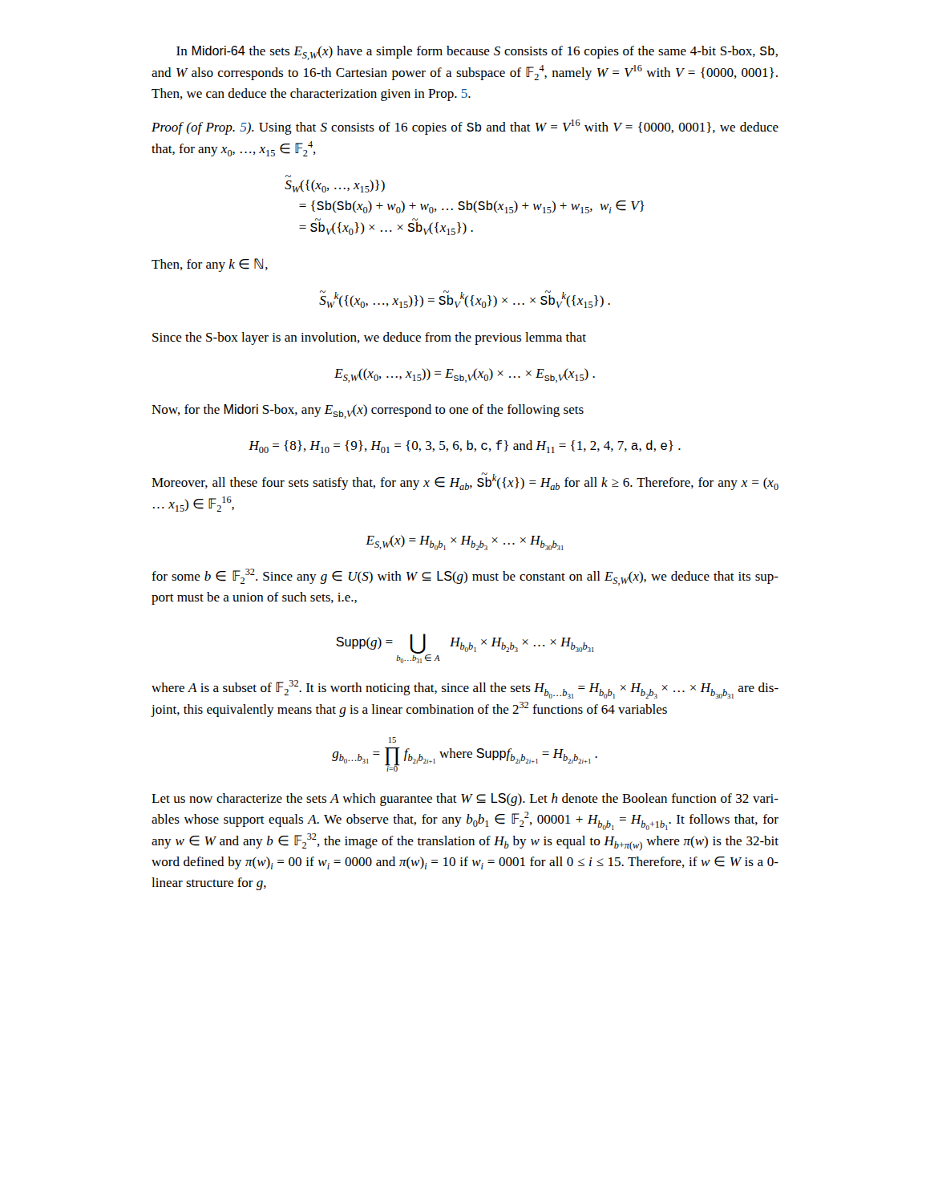In Midori-64 the sets ES,W(x) have a simple form because S consists of 16 copies of the same 4-bit S-box, Sb, and W also corresponds to 16-th Cartesian power of a subspace of 𝔽24, namely W = V16 with V = {0000, 0001}. Then, we can deduce the characterization given in Prop. 5.
Proof (of Prop. 5). Using that S consists of 16 copies of Sb and that W = V16 with V = {0000, 0001}, we deduce that, for any x0, …, x15 ∈ 𝔽24,
~SW({(x0, …, x15)}) = {Sb(Sb(x0) + w0) + w0, … Sb(Sb(x15) + w15) + w15, wi ∈ V} = ~SbV({x0}) × … × ~SbV({x15}) .
Then, for any k ∈ ℕ,
~SWk({(x0, …, x15)}) = ~SbVk({x0}) × … × ~SbVk({x15}) .
Since the S-box layer is an involution, we deduce from the previous lemma that
ES,W((x0, …, x15)) = ESb,V(x0) × … × ESb,V(x15) .
Now, for the Midori S-box, any ESb,V(x) correspond to one of the following sets
H00 = {8}, H10 = {9}, H01 = {0, 3, 5, 6, b, c, f} and H11 = {1, 2, 4, 7, a, d, e} .
Moreover, all these four sets satisfy that, for any x ∈ Hab, ~Sbk({x}) = Hab for all k ≥ 6. Therefore, for any x = (x0 … x15) ∈ 𝔽216,
ES,W(x) = Hb0b1 × Hb2b3 × … × Hb30b31
for some b ∈ 𝔽232. Since any g ∈ U(S) with W ⊆ LS(g) must be constant on all ES,W(x), we deduce that its support must be a union of such sets, i.e.,
Supp(g) = ⋃b0…b31 ∈ A Hb0b1 × Hb2b3 × … × Hb30b31
where A is a subset of 𝔽232. It is worth noticing that, since all the sets Hb0…b31 = Hb0b1 × Hb2b3 × … × Hb30b31 are disjoint, this equivalently means that g is a linear combination of the 232 functions of 64 variables
gb0…b31 = 15∏i=0 fb2ib2i+1 where Supp fb2ib2i+1 = Hb2ib2i+1 .
Let us now characterize the sets A which guarantee that W ⊆ LS(g). Let h denote the Boolean function of 32 variables whose support equals A. We observe that, for any b0b1 ∈ 𝔽22, 00001 + Hb0b1 = Hb0+1b1. It follows that, for any w ∈ W and any b ∈ 𝔽232, the image of the translation of Hb by w is equal to Hb+π(w) where π(w) is the 32-bit word defined by π(w)i = 00 if wi = 0000 and π(w)i = 10 if wi = 0001 for all 0 ≤ i ≤ 15. Therefore, if w ∈ W is a 0-linear structure for g,